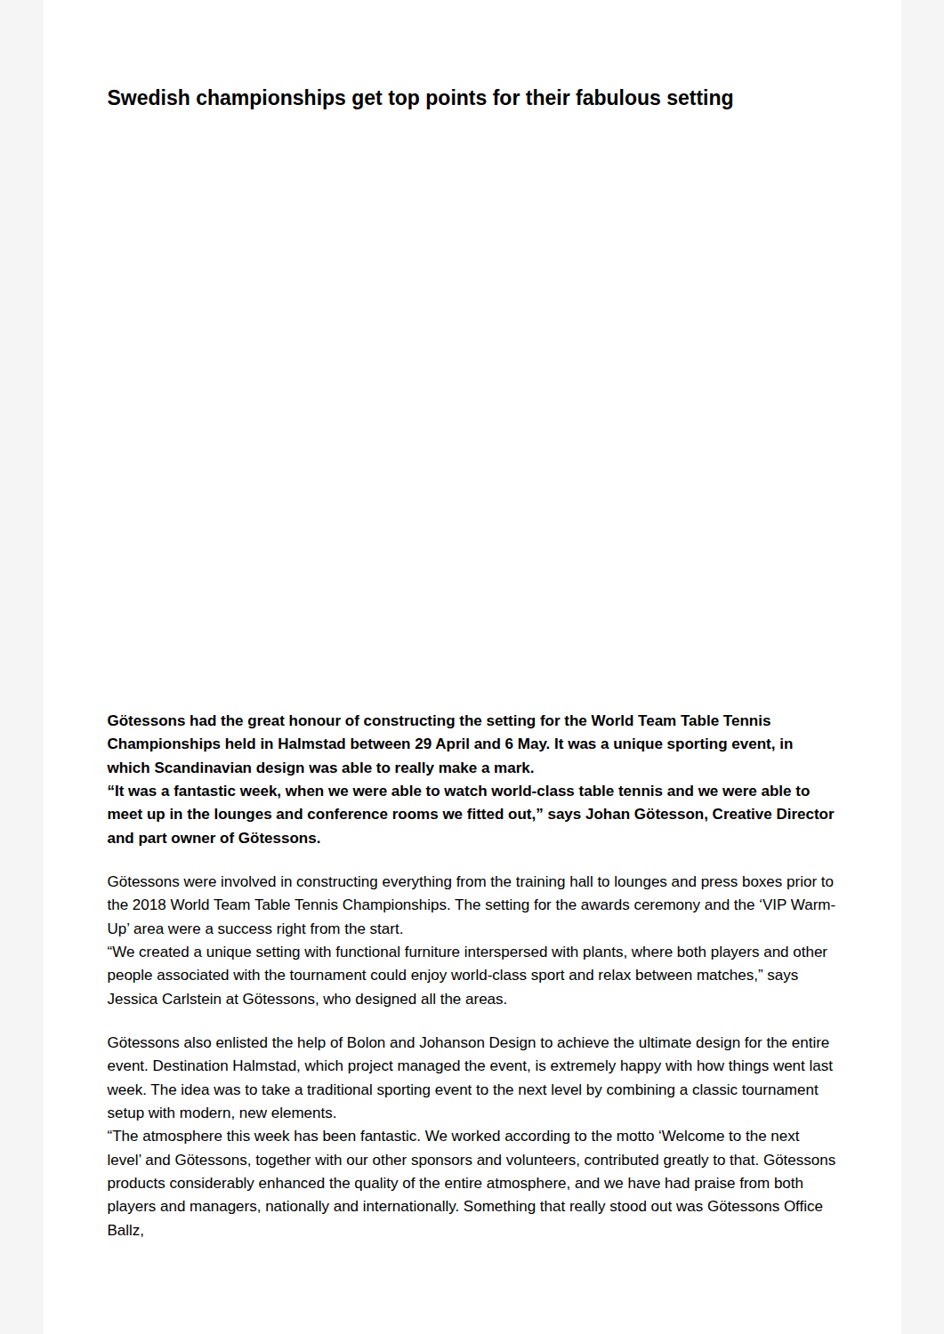Swedish championships get top points for their fabulous setting
Götessons had the great honour of constructing the setting for the World Team Table Tennis Championships held in Halmstad between 29 April and 6 May. It was a unique sporting event, in which Scandinavian design was able to really make a mark.
“It was a fantastic week, when we were able to watch world-class table tennis and we were able to meet up in the lounges and conference rooms we fitted out,” says Johan Götesson, Creative Director and part owner of Götessons.
Götessons were involved in constructing everything from the training hall to lounges and press boxes prior to the 2018 World Team Table Tennis Championships. The setting for the awards ceremony and the ‘VIP Warm-Up’ area were a success right from the start.
“We created a unique setting with functional furniture interspersed with plants, where both players and other people associated with the tournament could enjoy world-class sport and relax between matches,” says Jessica Carlstein at Götessons, who designed all the areas.
Götessons also enlisted the help of Bolon and Johanson Design to achieve the ultimate design for the entire event. Destination Halmstad, which project managed the event, is extremely happy with how things went last week. The idea was to take a traditional sporting event to the next level by combining a classic tournament setup with modern, new elements.
“The atmosphere this week has been fantastic. We worked according to the motto ‘Welcome to the next level’ and Götessons, together with our other sponsors and volunteers, contributed greatly to that. Götessons products considerably enhanced the quality of the entire atmosphere, and we have had praise from both players and managers, nationally and internationally. Something that really stood out was Götessons Office Ballz,